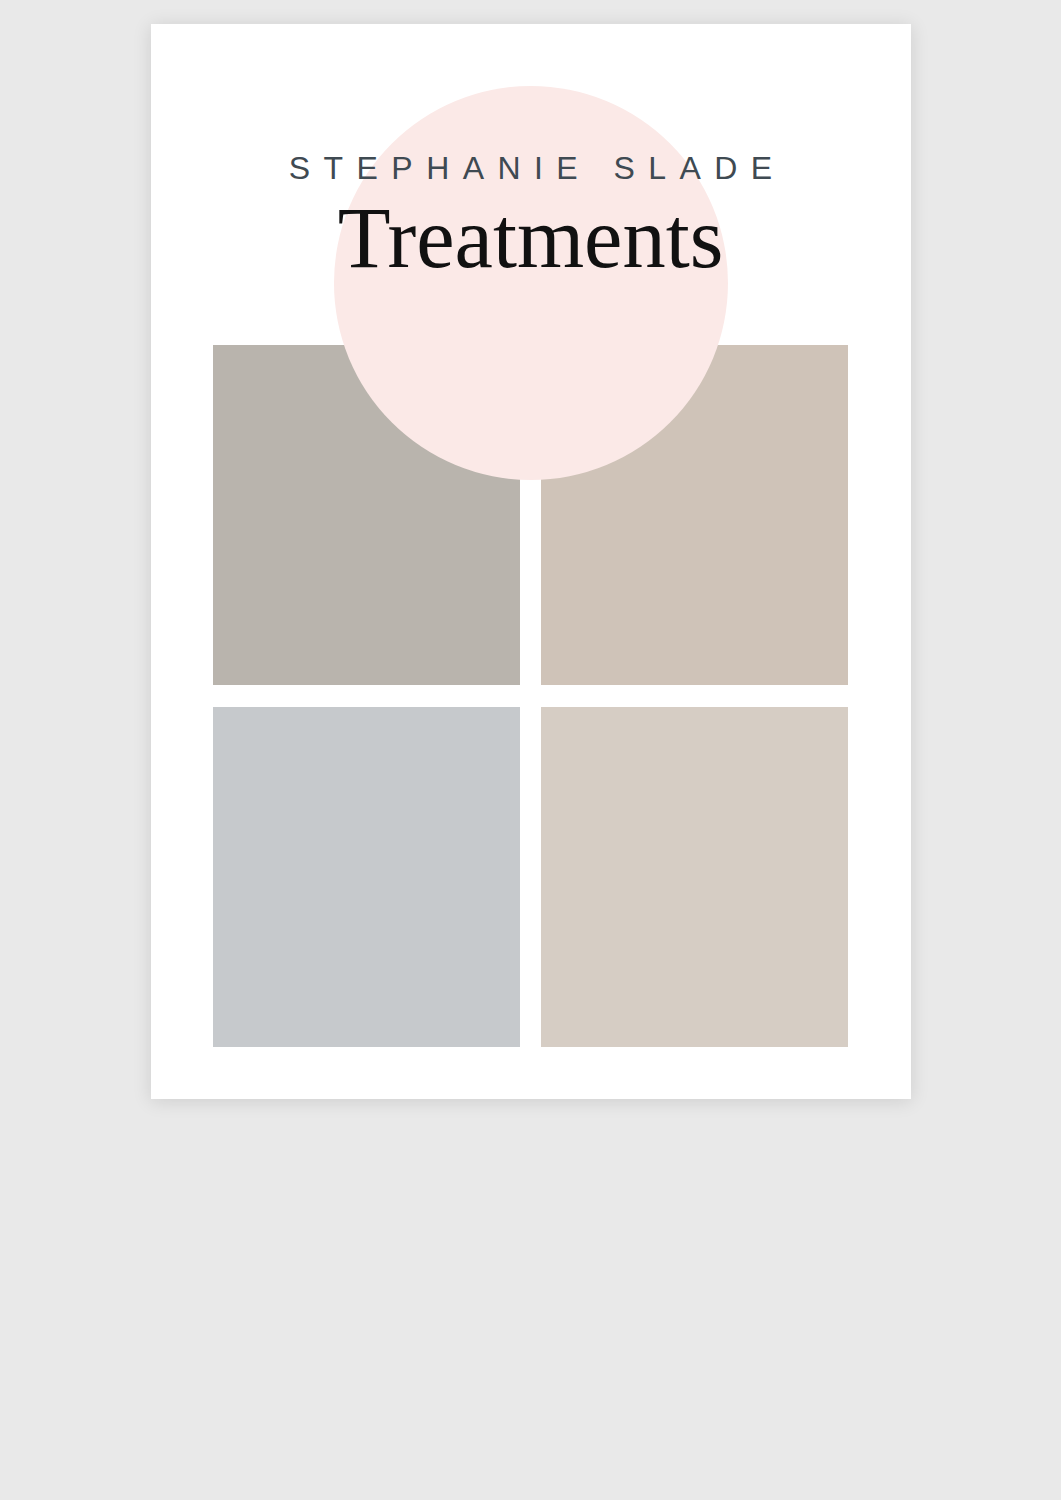Stephanie Slade
Treatments
Acupuncture needles on stone with blossoms
Back and shoulder massage
LED light therapy facial mask
Hand and wrist massage